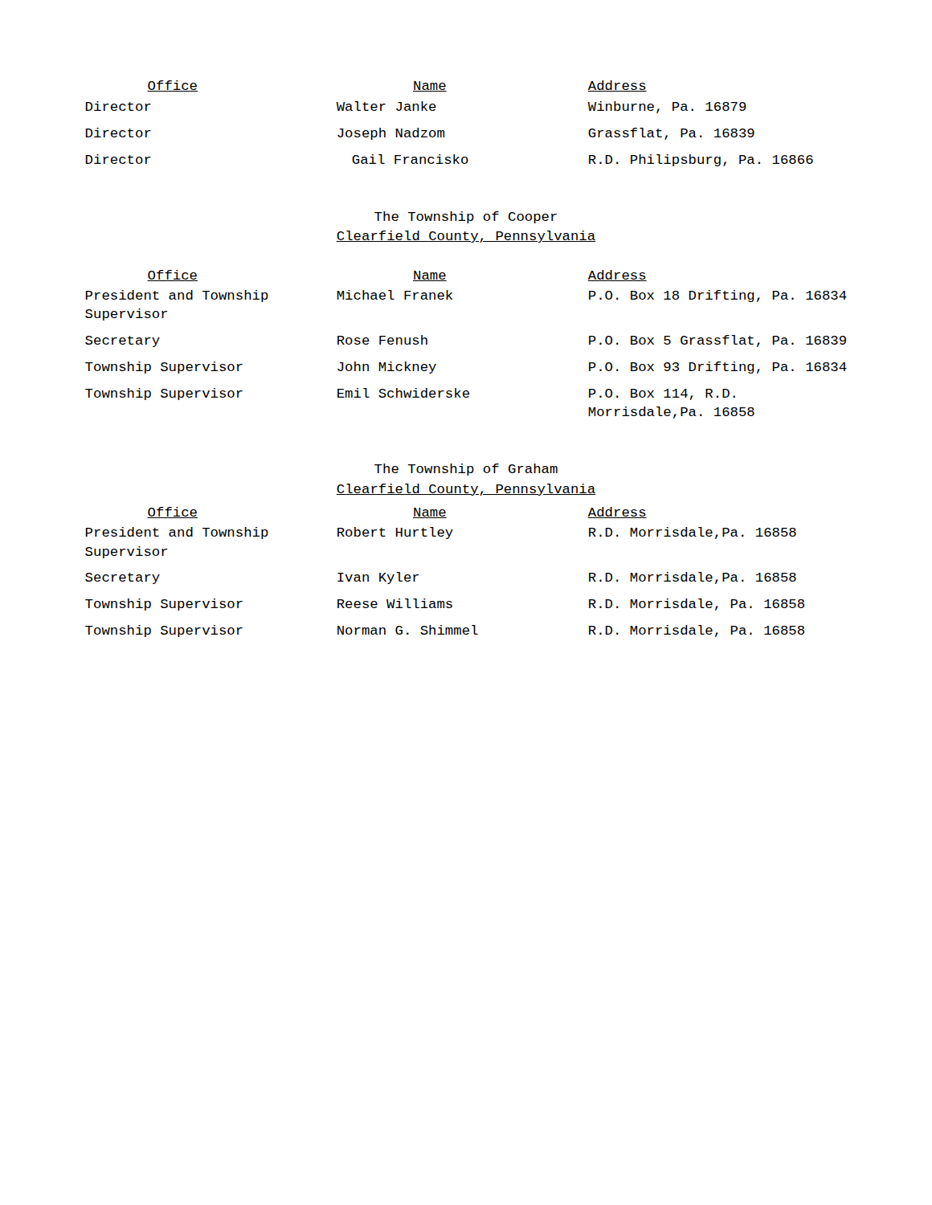| Office | Name | Address |
| --- | --- | --- |
| Director | Walter Janke | Winburne, Pa. 16879 |
| Director | Joseph Nadzom | Grassflat, Pa. 16839 |
| Director | Gail Francisko | R.D. Philipsburg, Pa. 16866 |
The Township of Cooper Clearfield County, Pennsylvania
| Office | Name | Address |
| --- | --- | --- |
| President and Township Supervisor | Michael Franek | P.O. Box 18 Drifting, Pa. 16834 |
| Secretary | Rose Fenush | P.O. Box 5 Grassflat, Pa. 16839 |
| Township Supervisor | John Mickney | P.O. Box 93 Drifting, Pa. 16834 |
| Township Supervisor | Emil Schwiderske | P.O. Box 114, R.D. Morrisdale,Pa. 16858 |
The Township of Graham Clearfield County, Pennsylvania
| Office | Name | Address |
| --- | --- | --- |
| President and Township Supervisor | Robert Hurtley | R.D. Morrisdale,Pa. 16858 |
| Secretary | Ivan Kyler | R.D. Morrisdale,Pa. 16858 |
| Township Supervisor | Reese Williams | R.D. Morrisdale, Pa. 16858 |
| Township Supervisor | Norman G. Shimmel | R.D. Morrisdale, Pa. 16858 |